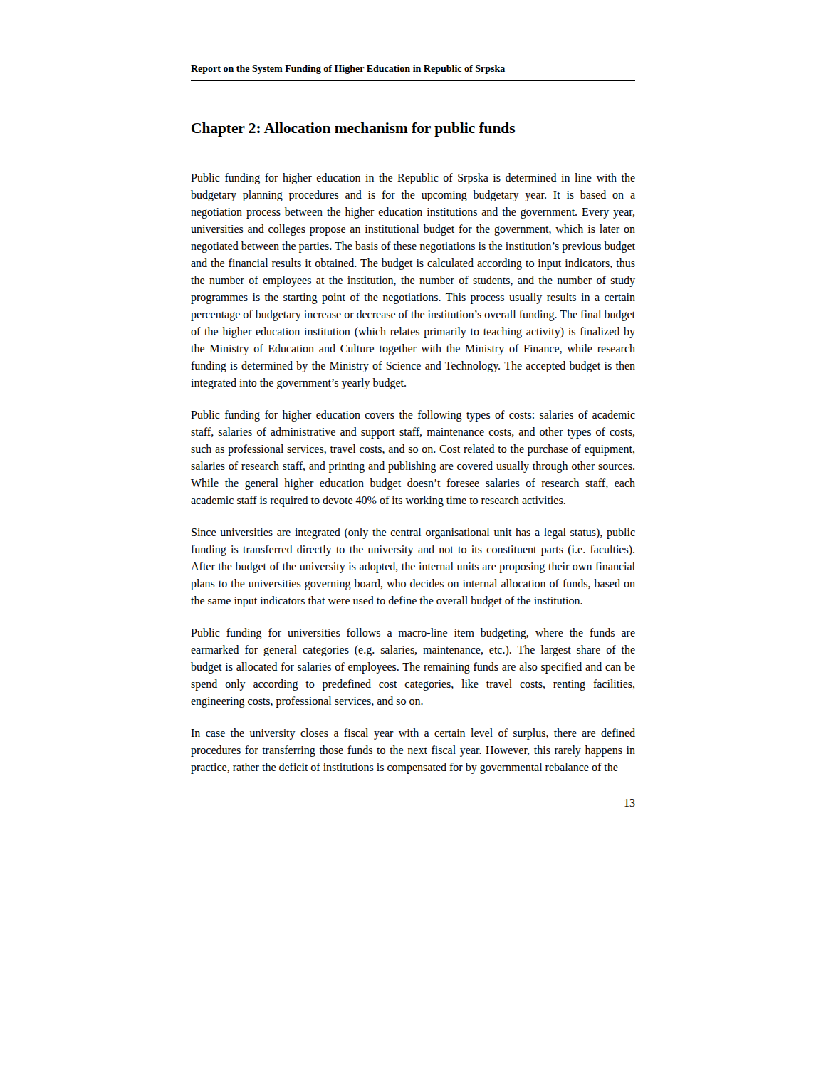Report on the System Funding of Higher Education in Republic of Srpska
Chapter 2: Allocation mechanism for public funds
Public funding for higher education in the Republic of Srpska is determined in line with the budgetary planning procedures and is for the upcoming budgetary year. It is based on a negotiation process between the higher education institutions and the government. Every year, universities and colleges propose an institutional budget for the government, which is later on negotiated between the parties. The basis of these negotiations is the institution’s previous budget and the financial results it obtained. The budget is calculated according to input indicators, thus the number of employees at the institution, the number of students, and the number of study programmes is the starting point of the negotiations. This process usually results in a certain percentage of budgetary increase or decrease of the institution’s overall funding. The final budget of the higher education institution (which relates primarily to teaching activity) is finalized by the Ministry of Education and Culture together with the Ministry of Finance, while research funding is determined by the Ministry of Science and Technology. The accepted budget is then integrated into the government’s yearly budget.
Public funding for higher education covers the following types of costs: salaries of academic staff, salaries of administrative and support staff, maintenance costs, and other types of costs, such as professional services, travel costs, and so on. Cost related to the purchase of equipment, salaries of research staff, and printing and publishing are covered usually through other sources. While the general higher education budget doesn’t foresee salaries of research staff, each academic staff is required to devote 40% of its working time to research activities.
Since universities are integrated (only the central organisational unit has a legal status), public funding is transferred directly to the university and not to its constituent parts (i.e. faculties). After the budget of the university is adopted, the internal units are proposing their own financial plans to the universities governing board, who decides on internal allocation of funds, based on the same input indicators that were used to define the overall budget of the institution.
Public funding for universities follows a macro-line item budgeting, where the funds are earmarked for general categories (e.g. salaries, maintenance, etc.). The largest share of the budget is allocated for salaries of employees. The remaining funds are also specified and can be spend only according to predefined cost categories, like travel costs, renting facilities, engineering costs, professional services, and so on.
In case the university closes a fiscal year with a certain level of surplus, there are defined procedures for transferring those funds to the next fiscal year. However, this rarely happens in practice, rather the deficit of institutions is compensated for by governmental rebalance of the
13